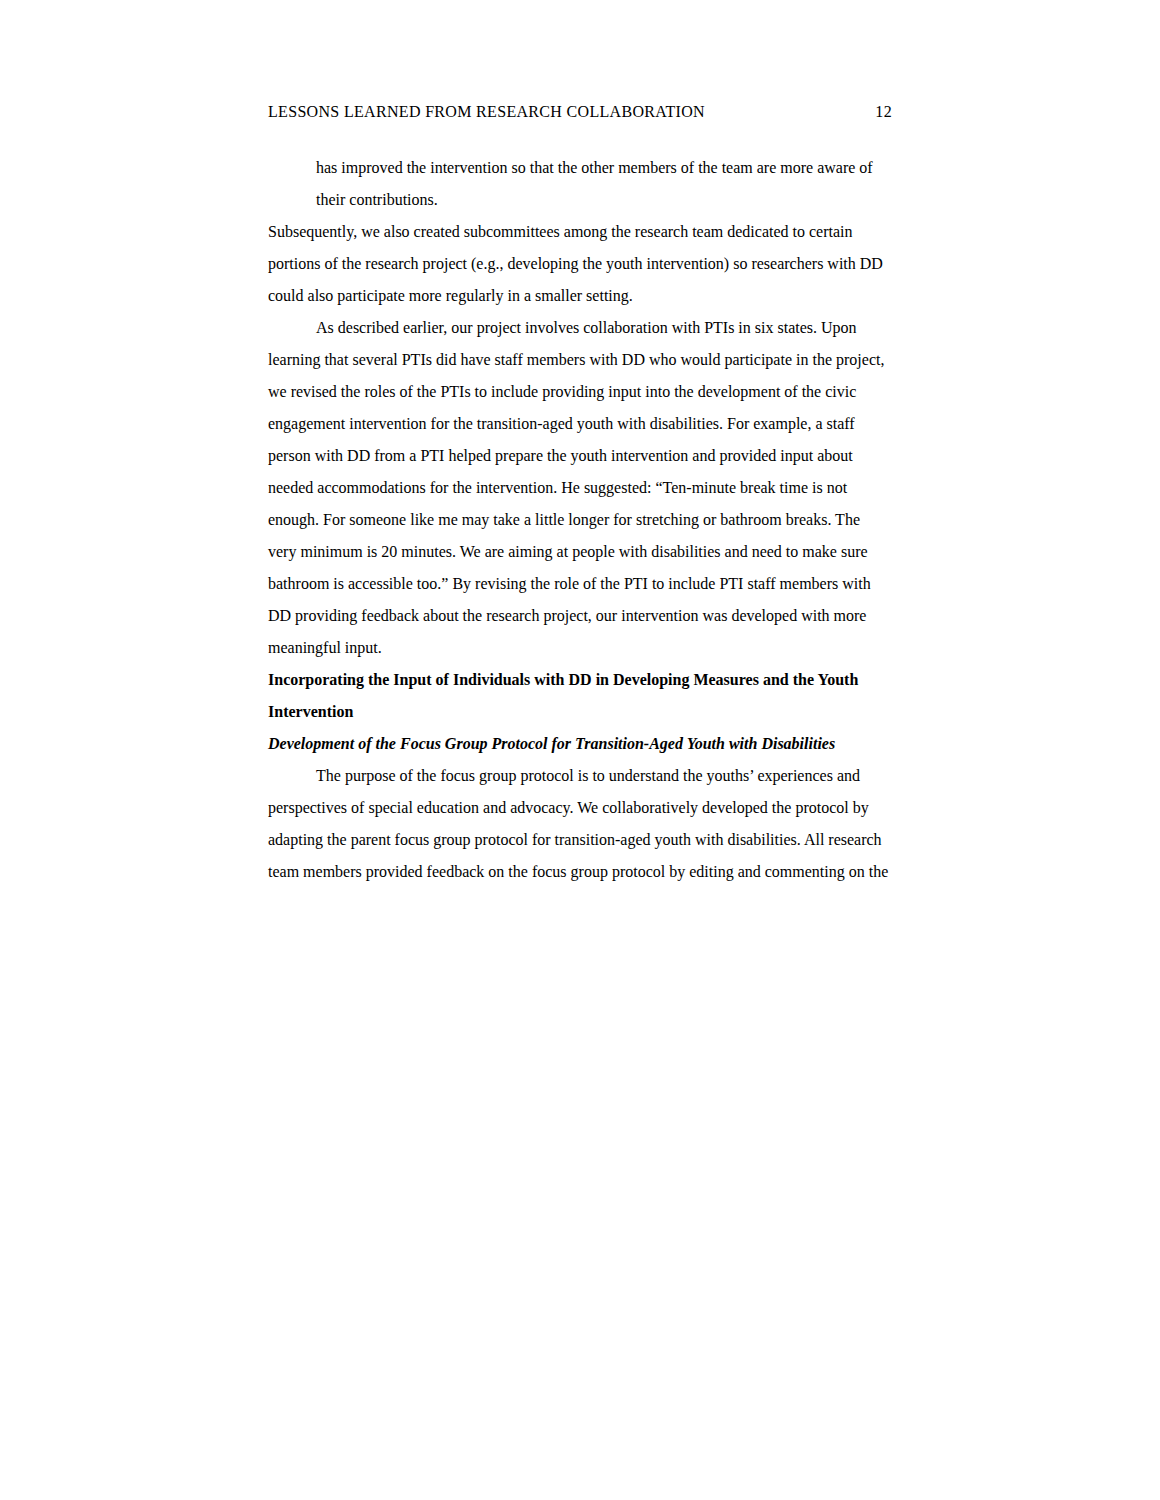Lessons Learned from Research Collaboration 12
has improved the intervention so that the other members of the team are more aware of their contributions.
Subsequently, we also created subcommittees among the research team dedicated to certain portions of the research project (e.g., developing the youth intervention) so researchers with DD could also participate more regularly in a smaller setting.
As described earlier, our project involves collaboration with PTIs in six states. Upon learning that several PTIs did have staff members with DD who would participate in the project, we revised the roles of the PTIs to include providing input into the development of the civic engagement intervention for the transition-aged youth with disabilities. For example, a staff person with DD from a PTI helped prepare the youth intervention and provided input about needed accommodations for the intervention. He suggested: “Ten-minute break time is not enough. For someone like me may take a little longer for stretching or bathroom breaks. The very minimum is 20 minutes. We are aiming at people with disabilities and need to make sure bathroom is accessible too.” By revising the role of the PTI to include PTI staff members with DD providing feedback about the research project, our intervention was developed with more meaningful input.
Incorporating the Input of Individuals with DD in Developing Measures and the Youth Intervention
Development of the Focus Group Protocol for Transition-Aged Youth with Disabilities
The purpose of the focus group protocol is to understand the youths’ experiences and perspectives of special education and advocacy. We collaboratively developed the protocol by adapting the parent focus group protocol for transition-aged youth with disabilities. All research team members provided feedback on the focus group protocol by editing and commenting on the